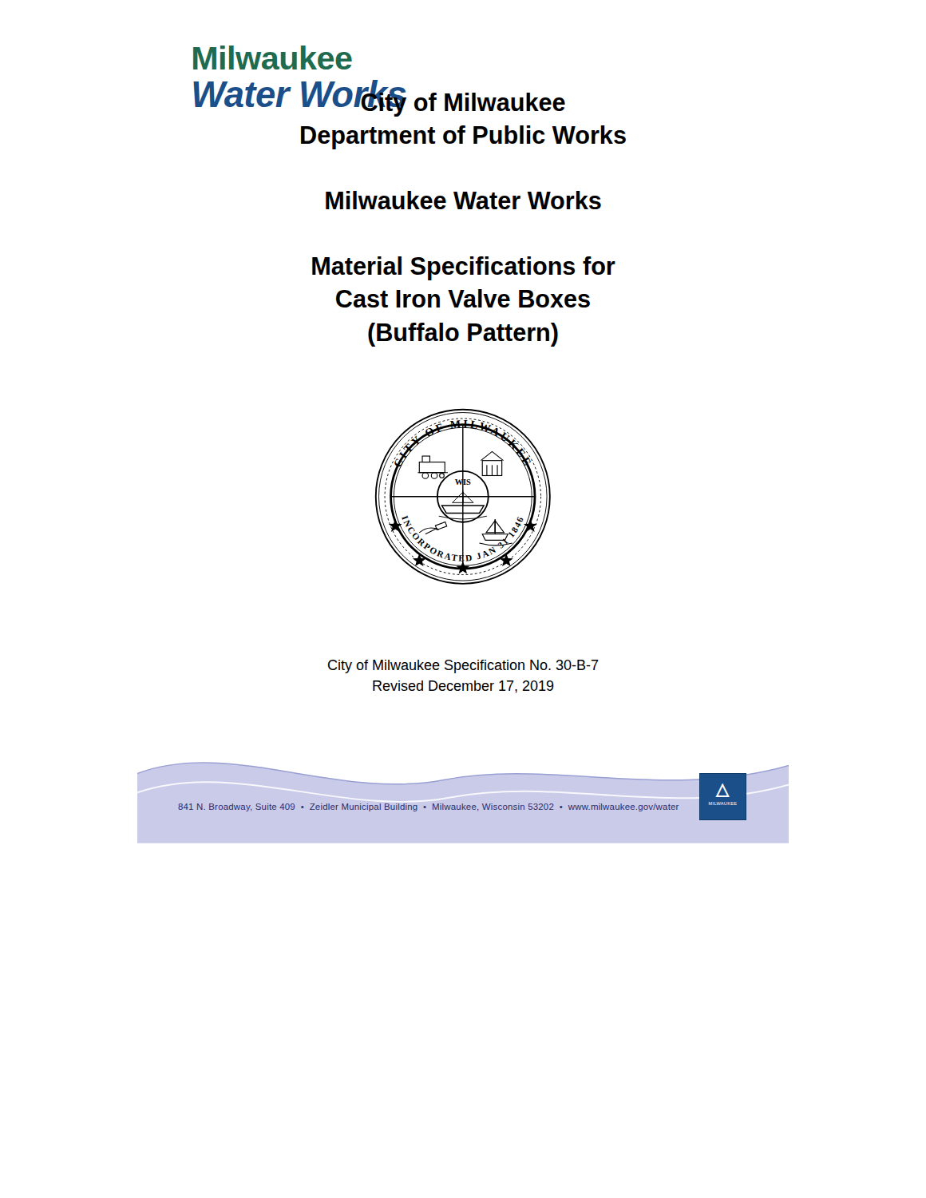Milwaukee
Water Works
City of Milwaukee
Department of Public Works
Milwaukee Water Works
Material Specifications for
Cast Iron Valve Boxes
(Buffalo Pattern)
CITY OF MILWAUKEE INCORPORATED JAN 31 1846 WIS
City of Milwaukee Specification No. 30-B-7
Revised December 17, 2019
841 N. Broadway, Suite 409 • Zeidler Municipal Building • Milwaukee, Wisconsin 53202 • www.milwaukee.gov/water
△
MILWAUKEE